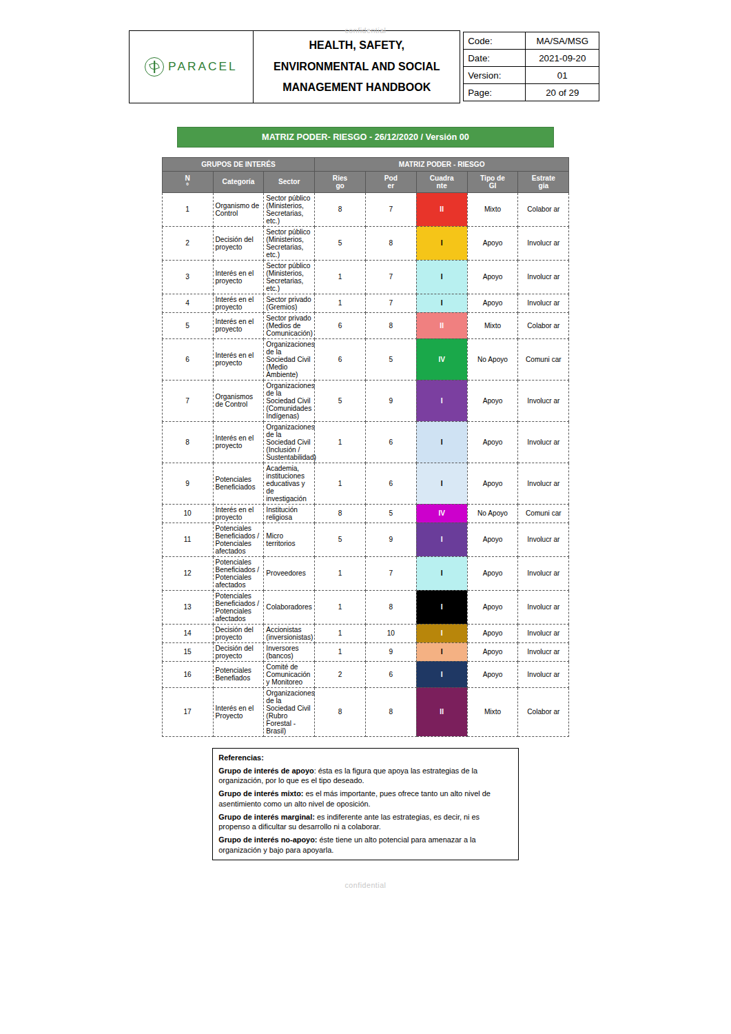confidential
| PARACEL | HEALTH, SAFETY, ENVIRONMENTAL AND SOCIAL MANAGEMENT HANDBOOK | / Code: / MA/SA/MSG / / Date: / 2021-09-20 / / Version: / 01 / / Page: / 20 of 29 / |
MATRIZ PODER- RIESGO - 26/12/2020 / Versión 00
| GRUPOS DE INTERÉS | MATRIZ PODER - RIESGO |
| --- | --- |
| N ° | Categoría | Sector | Ries go | Pod er | Cuadra nte | Tipo de GI | Estrate gia |
| 1 | Organismo de Control | Sector público (Ministerios, Secretarias, etc.) | 8 | 7 | II | Mixto | Colabor ar |
| 2 | Decisión del proyecto | Sector público (Ministerios, Secretarias, etc.) | 5 | 8 | I | Apoyo | Involucr ar |
| 3 | Interés en el proyecto | Sector público (Ministerios, Secretarias, etc.) | 1 | 7 | I | Apoyo | Involucr ar |
| 4 | Interés en el proyecto | Sector privado (Gremios) | 1 | 7 | I | Apoyo | Involucr ar |
| 5 | Interés en el proyecto | Sector privado (Medios de Comunicación) | 6 | 8 | II | Mixto | Colabor ar |
| 6 | Interés en el proyecto | Organizaciones de la Sociedad Civil (Medio Ambiente) | 6 | 5 | IV | No Apoyo | Comuni car |
| 7 | Organismos de Control | Organizaciones de la Sociedad Civil (Comunidades Indígenas) | 5 | 9 | I | Apoyo | Involucr ar |
| 8 | Interés en el proyecto | Organizaciones de la Sociedad Civil (Inclusión / Sustentabilidad) | 1 | 6 | I | Apoyo | Involucr ar |
| 9 | Potenciales Beneficiados | Academia, instituciones educativas y de investigación | 1 | 6 | I | Apoyo | Involucr ar |
| 10 | Interés en el proyecto | Institución religiosa | 8 | 5 | IV | No Apoyo | Comuni car |
| 11 | Potenciales Beneficiados / Potenciales afectados | Micro territorios | 5 | 9 | I | Apoyo | Involucr ar |
| 12 | Potenciales Beneficiados / Potenciales afectados | Proveedores | 1 | 7 | I | Apoyo | Involucr ar |
| 13 | Potenciales Beneficiados / Potenciales afectados | Colaboradores | 1 | 8 | I | Apoyo | Involucr ar |
| 14 | Decisión del proyecto | Accionistas (inversionistas) | 1 | 10 | I | Apoyo | Involucr ar |
| 15 | Decisión del proyecto | Inversores (bancos) | 1 | 9 | I | Apoyo | Involucr ar |
| 16 | Potenciales Benefiados | Comité de Comunicación y Monitoreo | 2 | 6 | I | Apoyo | Involucr ar |
| 17 | Interés en el Proyecto | Organizaciones de la Sociedad Civil (Rubro Forestal - Brasil) | 8 | 8 | II | Mixto | Colabor ar |
Referencias:
Grupo de interés de apoyo: ésta es la figura que apoya las estrategias de la organización, por lo que es el tipo deseado.
Grupo de interés mixto: es el más importante, pues ofrece tanto un alto nivel de asentimiento como un alto nivel de oposición.
Grupo de interés marginal: es indiferente ante las estrategias, es decir, ni es propenso a dificultar su desarrollo ni a colaborar.
Grupo de interés no-apoyo: éste tiene un alto potencial para amenazar a la organización y bajo para apoyarla.
confidential